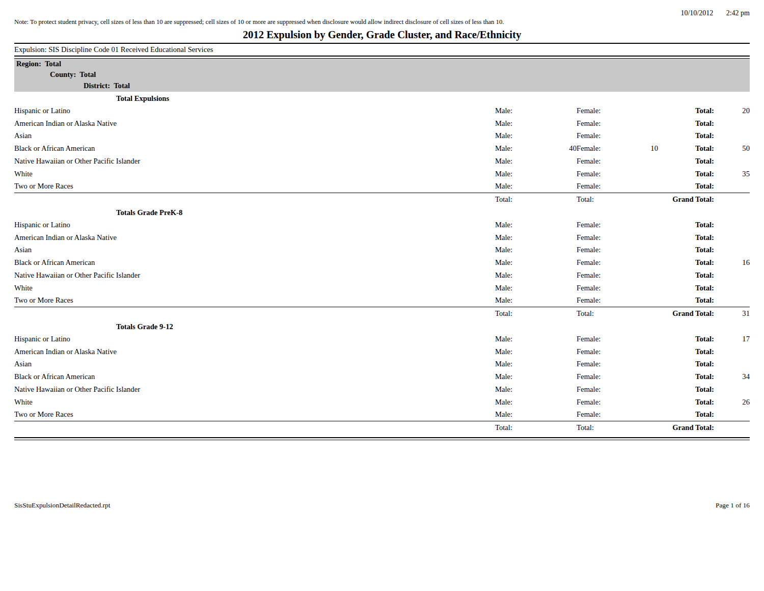10/10/2012 2:42 pm
Note: To protect student privacy, cell sizes of less than 10 are suppressed; cell sizes of 10 or more are suppressed when disclosure would allow indirect disclosure of cell sizes of less than 10.
2012 Expulsion by Gender, Grade Cluster, and Race/Ethnicity
Expulsion: SIS Discipline Code 01 Received Educational Services
Region: Total
County: Total
District: Total
Total Expulsions
| Hispanic or Latino | Male: | | Female: | | Total: | 20 |
| American Indian or Alaska Native | Male: | | Female: | | Total: | |
| Asian | Male: | | Female: | | Total: | |
| Black or African American | Male: | 40 | Female: | 10 | Total: | 50 |
| Native Hawaiian or Other Pacific Islander | Male: | | Female: | | Total: | |
| White | Male: | | Female: | | Total: | 35 |
| Two or More Races | Male: | | Female: | | Total: | |
| | Total: | | Total: | | Grand Total: | |
Totals Grade PreK-8
| Hispanic or Latino | Male: | | Female: | | Total: | |
| American Indian or Alaska Native | Male: | | Female: | | Total: | |
| Asian | Male: | | Female: | | Total: | |
| Black or African American | Male: | | Female: | | Total: | 16 |
| Native Hawaiian or Other Pacific Islander | Male: | | Female: | | Total: | |
| White | Male: | | Female: | | Total: | |
| Two or More Races | Male: | | Female: | | Total: | |
| | Total: | | Total: | | Grand Total: | 31 |
Totals Grade 9-12
| Hispanic or Latino | Male: | | Female: | | Total: | 17 |
| American Indian or Alaska Native | Male: | | Female: | | Total: | |
| Asian | Male: | | Female: | | Total: | |
| Black or African American | Male: | | Female: | | Total: | 34 |
| Native Hawaiian or Other Pacific Islander | Male: | | Female: | | Total: | |
| White | Male: | | Female: | | Total: | 26 |
| Two or More Races | Male: | | Female: | | Total: | |
| | Total: | | Total: | | Grand Total: | |
SisStuExpulsionDetailRedacted.rpt Page 1 of 16